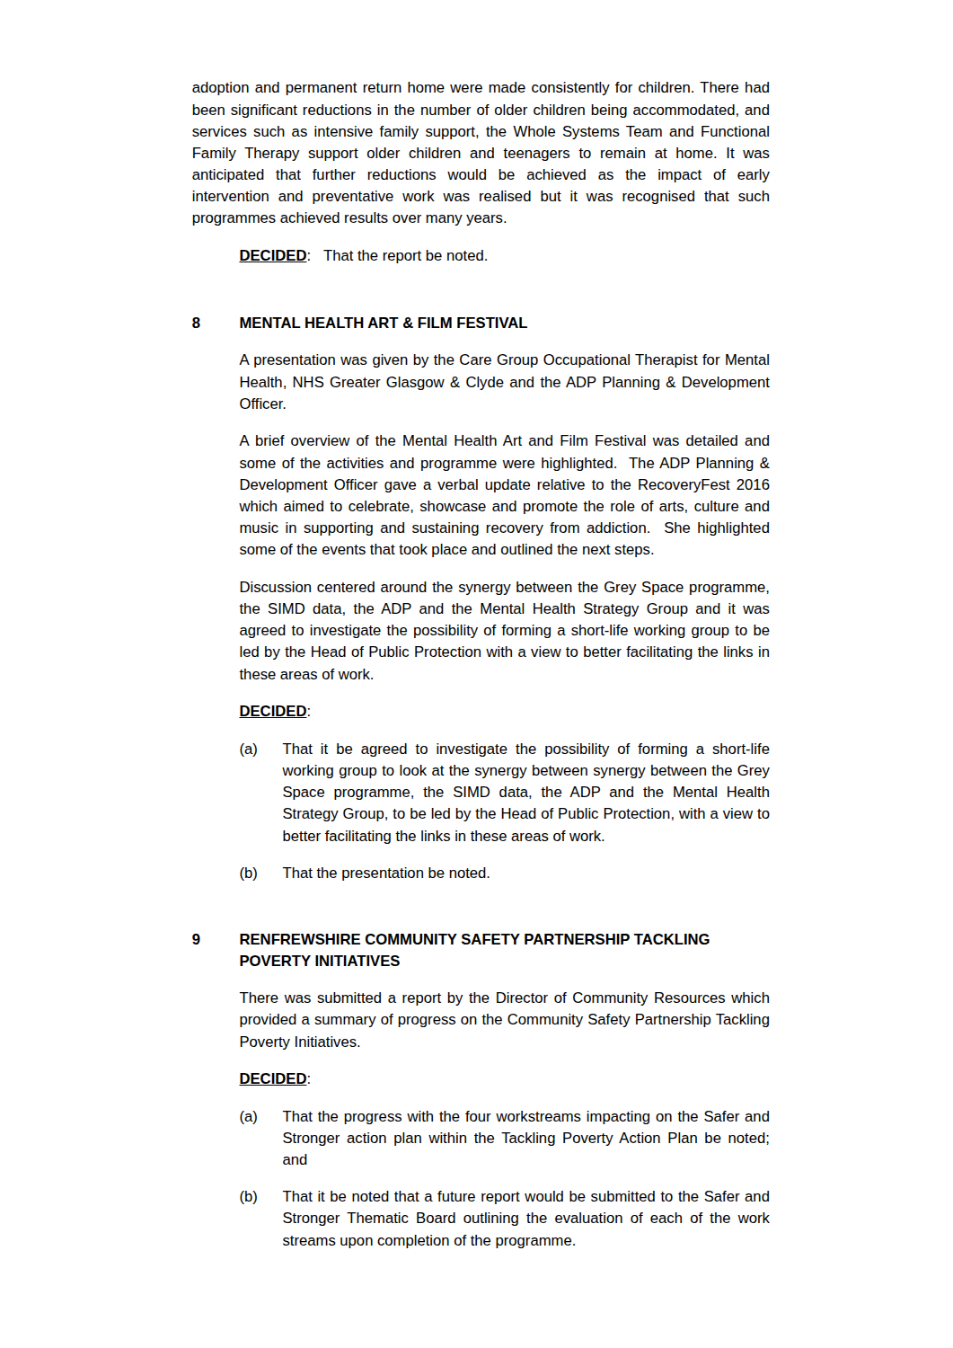adoption and permanent return home were made consistently for children. There had been significant reductions in the number of older children being accommodated, and services such as intensive family support, the Whole Systems Team and Functional Family Therapy support older children and teenagers to remain at home. It was anticipated that further reductions would be achieved as the impact of early intervention and preventative work was realised but it was recognised that such programmes achieved results over many years.
DECIDED: That the report be noted.
8
Mental Health Art & Film Festival
A presentation was given by the Care Group Occupational Therapist for Mental Health, NHS Greater Glasgow & Clyde and the ADP Planning & Development Officer.
A brief overview of the Mental Health Art and Film Festival was detailed and some of the activities and programme were highlighted. The ADP Planning & Development Officer gave a verbal update relative to the RecoveryFest 2016 which aimed to celebrate, showcase and promote the role of arts, culture and music in supporting and sustaining recovery from addiction. She highlighted some of the events that took place and outlined the next steps.
Discussion centered around the synergy between the Grey Space programme, the SIMD data, the ADP and the Mental Health Strategy Group and it was agreed to investigate the possibility of forming a short-life working group to be led by the Head of Public Protection with a view to better facilitating the links in these areas of work.
DECIDED:
(a)
That it be agreed to investigate the possibility of forming a short-life working group to look at the synergy between synergy between the Grey Space programme, the SIMD data, the ADP and the Mental Health Strategy Group, to be led by the Head of Public Protection, with a view to better facilitating the links in these areas of work.
(b)
That the presentation be noted.
9
Renfrewshire Community Safety Partnership Tackling Poverty Initiatives
There was submitted a report by the Director of Community Resources which provided a summary of progress on the Community Safety Partnership Tackling Poverty Initiatives.
DECIDED:
(a)
That the progress with the four workstreams impacting on the Safer and Stronger action plan within the Tackling Poverty Action Plan be noted; and
(b)
That it be noted that a future report would be submitted to the Safer and Stronger Thematic Board outlining the evaluation of each of the work streams upon completion of the programme.